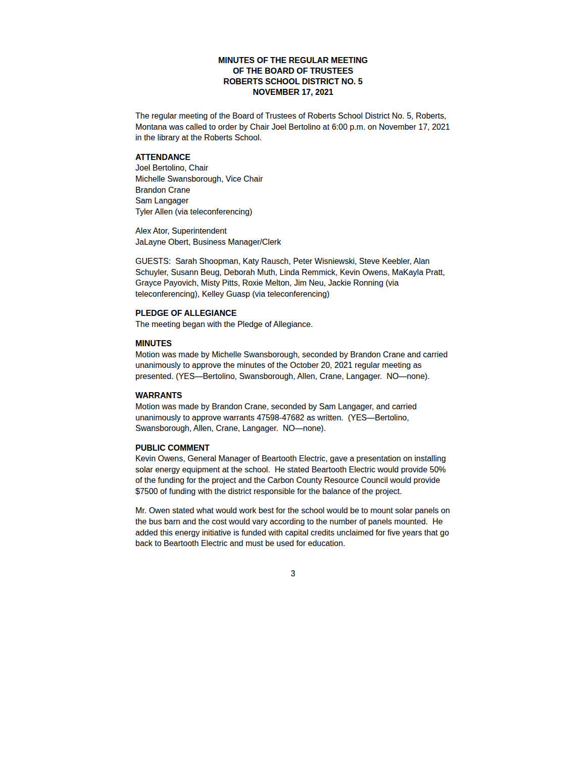MINUTES OF THE REGULAR MEETING
OF THE BOARD OF TRUSTEES
ROBERTS SCHOOL DISTRICT NO. 5
NOVEMBER 17, 2021
The regular meeting of the Board of Trustees of Roberts School District No. 5, Roberts, Montana was called to order by Chair Joel Bertolino at 6:00 p.m. on November 17, 2021 in the library at the Roberts School.
ATTENDANCE
Joel Bertolino, Chair
Michelle Swansborough, Vice Chair
Brandon Crane
Sam Langager
Tyler Allen (via teleconferencing)
Alex Ator, Superintendent
JaLayne Obert, Business Manager/Clerk
GUESTS: Sarah Shoopman, Katy Rausch, Peter Wisniewski, Steve Keebler, Alan Schuyler, Susann Beug, Deborah Muth, Linda Remmick, Kevin Owens, MaKayla Pratt, Grayce Payovich, Misty Pitts, Roxie Melton, Jim Neu, Jackie Ronning (via teleconferencing), Kelley Guasp (via teleconferencing)
PLEDGE OF ALLEGIANCE
The meeting began with the Pledge of Allegiance.
MINUTES
Motion was made by Michelle Swansborough, seconded by Brandon Crane and carried unanimously to approve the minutes of the October 20, 2021 regular meeting as presented. (YES—Bertolino, Swansborough, Allen, Crane, Langager. NO—none).
WARRANTS
Motion was made by Brandon Crane, seconded by Sam Langager, and carried unanimously to approve warrants 47598-47682 as written. (YES—Bertolino, Swansborough, Allen, Crane, Langager. NO—none).
PUBLIC COMMENT
Kevin Owens, General Manager of Beartooth Electric, gave a presentation on installing solar energy equipment at the school. He stated Beartooth Electric would provide 50% of the funding for the project and the Carbon County Resource Council would provide $7500 of funding with the district responsible for the balance of the project.
Mr. Owen stated what would work best for the school would be to mount solar panels on the bus barn and the cost would vary according to the number of panels mounted. He added this energy initiative is funded with capital credits unclaimed for five years that go back to Beartooth Electric and must be used for education.
3